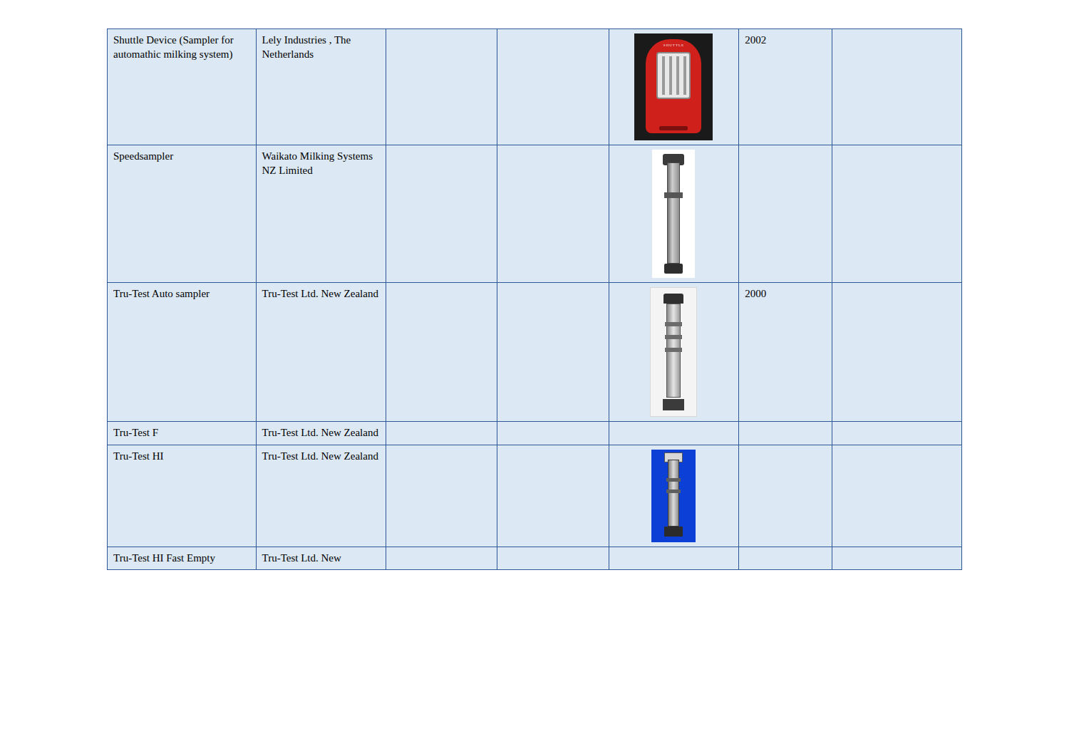| Shuttle Device (Sampler for automathic milking system) | Lely Industries , The Netherlands | | | SHUTTLE | 2002 | |
| Speedsampler | Waikato Milking Systems NZ Limited | | | | | |
| Tru-Test Auto sampler | Tru-Test Ltd. New Zealand | | | | 2000 | |
| Tru-Test F | Tru-Test Ltd. New Zealand | | | | | |
| Tru-Test HI | Tru-Test Ltd. New Zealand | | | | | |
| Tru-Test HI Fast Empty | Tru-Test Ltd. New | | | | | |